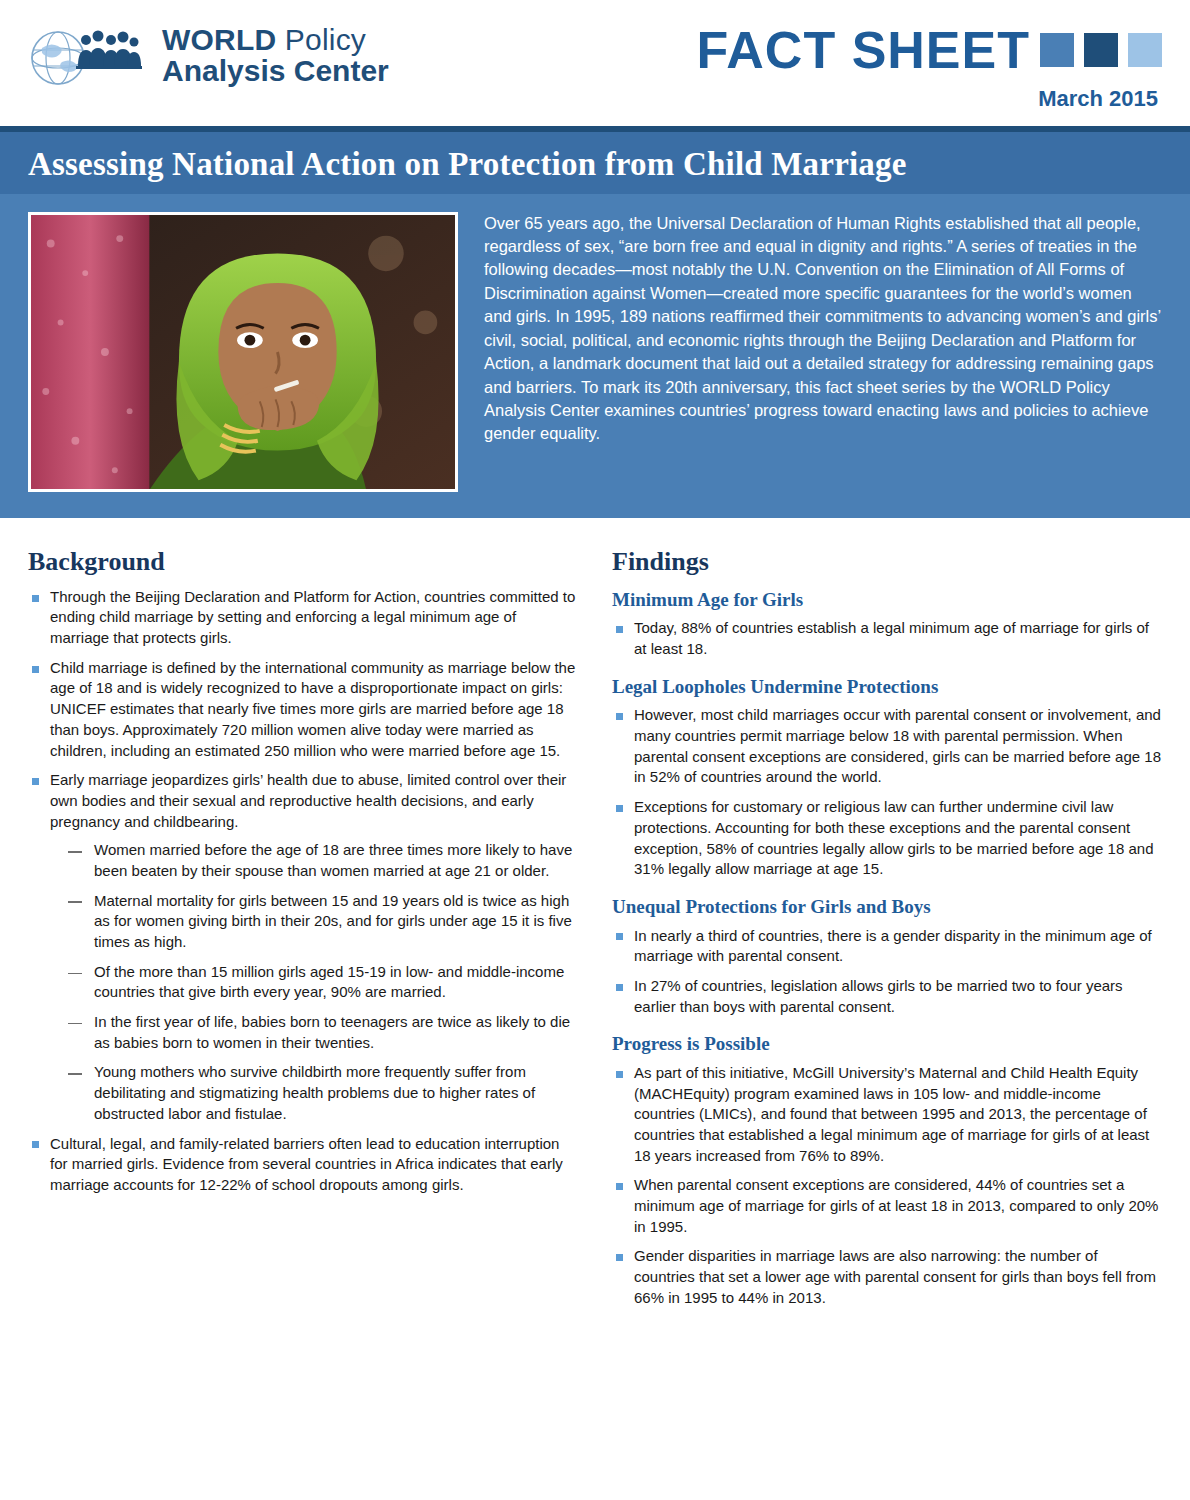WORLD Policy
Analysis Center
FACT SHEET
March 2015
Assessing National Action on Protection from Child Marriage
Over 65 years ago, the Universal Declaration of Human Rights established that all people, regardless of sex, “are born free and equal in dignity and rights.” A series of treaties in the following decades—most notably the U.N. Convention on the Elimination of All Forms of Discrimination against Women—created more specific guarantees for the world’s women and girls. In 1995, 189 nations reaffirmed their commitments to advancing women’s and girls’ civil, social, political, and economic rights through the Beijing Declaration and Platform for Action, a landmark document that laid out a detailed strategy for addressing remaining gaps and barriers. To mark its 20th anniversary, this fact sheet series by the WORLD Policy Analysis Center examines countries’ progress toward enacting laws and policies to achieve gender equality.
Background
Through the Beijing Declaration and Platform for Action, countries committed to ending child marriage by setting and enforcing a legal minimum age of marriage that protects girls.
Child marriage is defined by the international community as marriage below the age of 18 and is widely recognized to have a disproportionate impact on girls: UNICEF estimates that nearly five times more girls are married before age 18 than boys. Approximately 720 million women alive today were married as children, including an estimated 250 million who were married before age 15.
Early marriage jeopardizes girls’ health due to abuse, limited control over their own bodies and their sexual and reproductive health decisions, and early pregnancy and childbearing.
Women married before the age of 18 are three times more likely to have been beaten by their spouse than women married at age 21 or older.
Maternal mortality for girls between 15 and 19 years old is twice as high as for women giving birth in their 20s, and for girls under age 15 it is five times as high.
Of the more than 15 million girls aged 15-19 in low- and middle-income countries that give birth every year, 90% are married.
In the first year of life, babies born to teenagers are twice as likely to die as babies born to women in their twenties.
Young mothers who survive childbirth more frequently suffer from debilitating and stigmatizing health problems due to higher rates of obstructed labor and fistulae.
Cultural, legal, and family-related barriers often lead to education interruption for married girls. Evidence from several countries in Africa indicates that early marriage accounts for 12-22% of school dropouts among girls.
Findings
Minimum Age for Girls
Today, 88% of countries establish a legal minimum age of marriage for girls of at least 18.
Legal Loopholes Undermine Protections
However, most child marriages occur with parental consent or involvement, and many countries permit marriage below 18 with parental permission. When parental consent exceptions are considered, girls can be married before age 18 in 52% of countries around the world.
Exceptions for customary or religious law can further undermine civil law protections. Accounting for both these exceptions and the parental consent exception, 58% of countries legally allow girls to be married before age 18 and 31% legally allow marriage at age 15.
Unequal Protections for Girls and Boys
In nearly a third of countries, there is a gender disparity in the minimum age of marriage with parental consent.
In 27% of countries, legislation allows girls to be married two to four years earlier than boys with parental consent.
Progress is Possible
As part of this initiative, McGill University’s Maternal and Child Health Equity (MACHEquity) program examined laws in 105 low- and middle-income countries (LMICs), and found that between 1995 and 2013, the percentage of countries that established a legal minimum age of marriage for girls of at least 18 years increased from 76% to 89%.
When parental consent exceptions are considered, 44% of countries set a minimum age of marriage for girls of at least 18 in 2013, compared to only 20% in 1995.
Gender disparities in marriage laws are also narrowing: the number of countries that set a lower age with parental consent for girls than boys fell from 66% in 1995 to 44% in 2013.